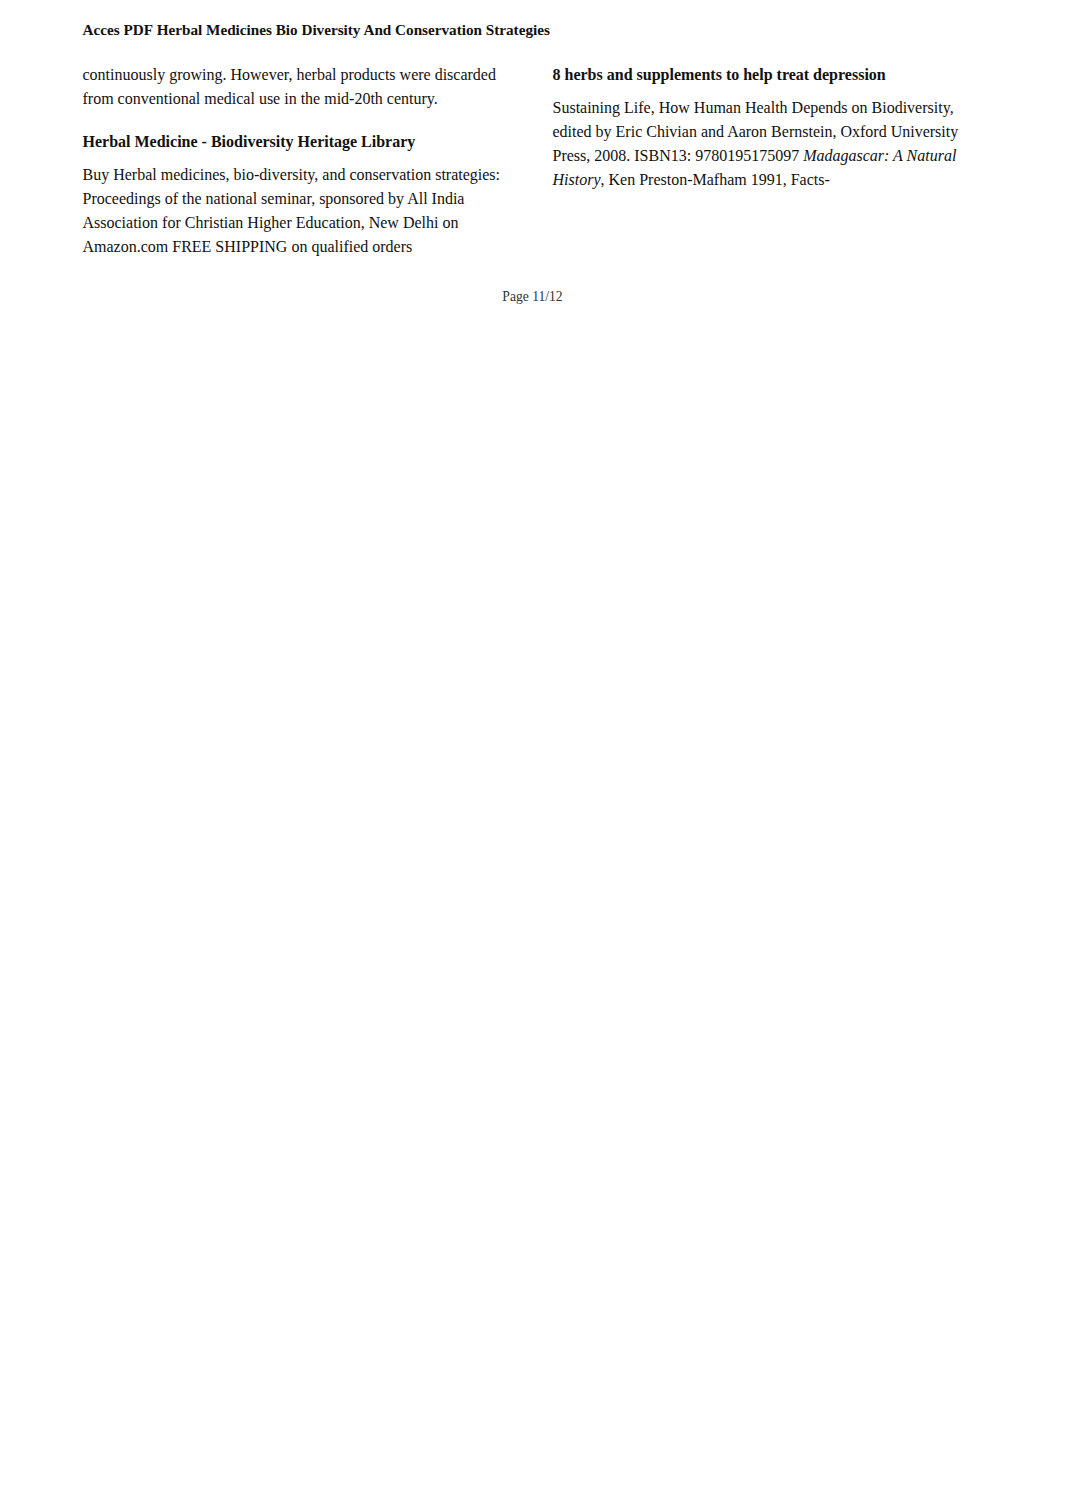Acces PDF Herbal Medicines Bio Diversity And Conservation Strategies
continuously growing. However, herbal products were discarded from conventional medical use in the mid-20th century.
Herbal Medicine - Biodiversity Heritage Library
Buy Herbal medicines, bio-diversity, and conservation strategies: Proceedings of the national seminar, sponsored by All India Association for Christian Higher Education, New Delhi on Amazon.com FREE SHIPPING on qualified orders
8 herbs and supplements to help treat depression
Sustaining Life, How Human Health Depends on Biodiversity, edited by Eric Chivian and Aaron Bernstein, Oxford University Press, 2008. ISBN13: 9780195175097 Madagascar: A Natural History, Ken Preston-Mafham 1991, Facts-
Page 11/12